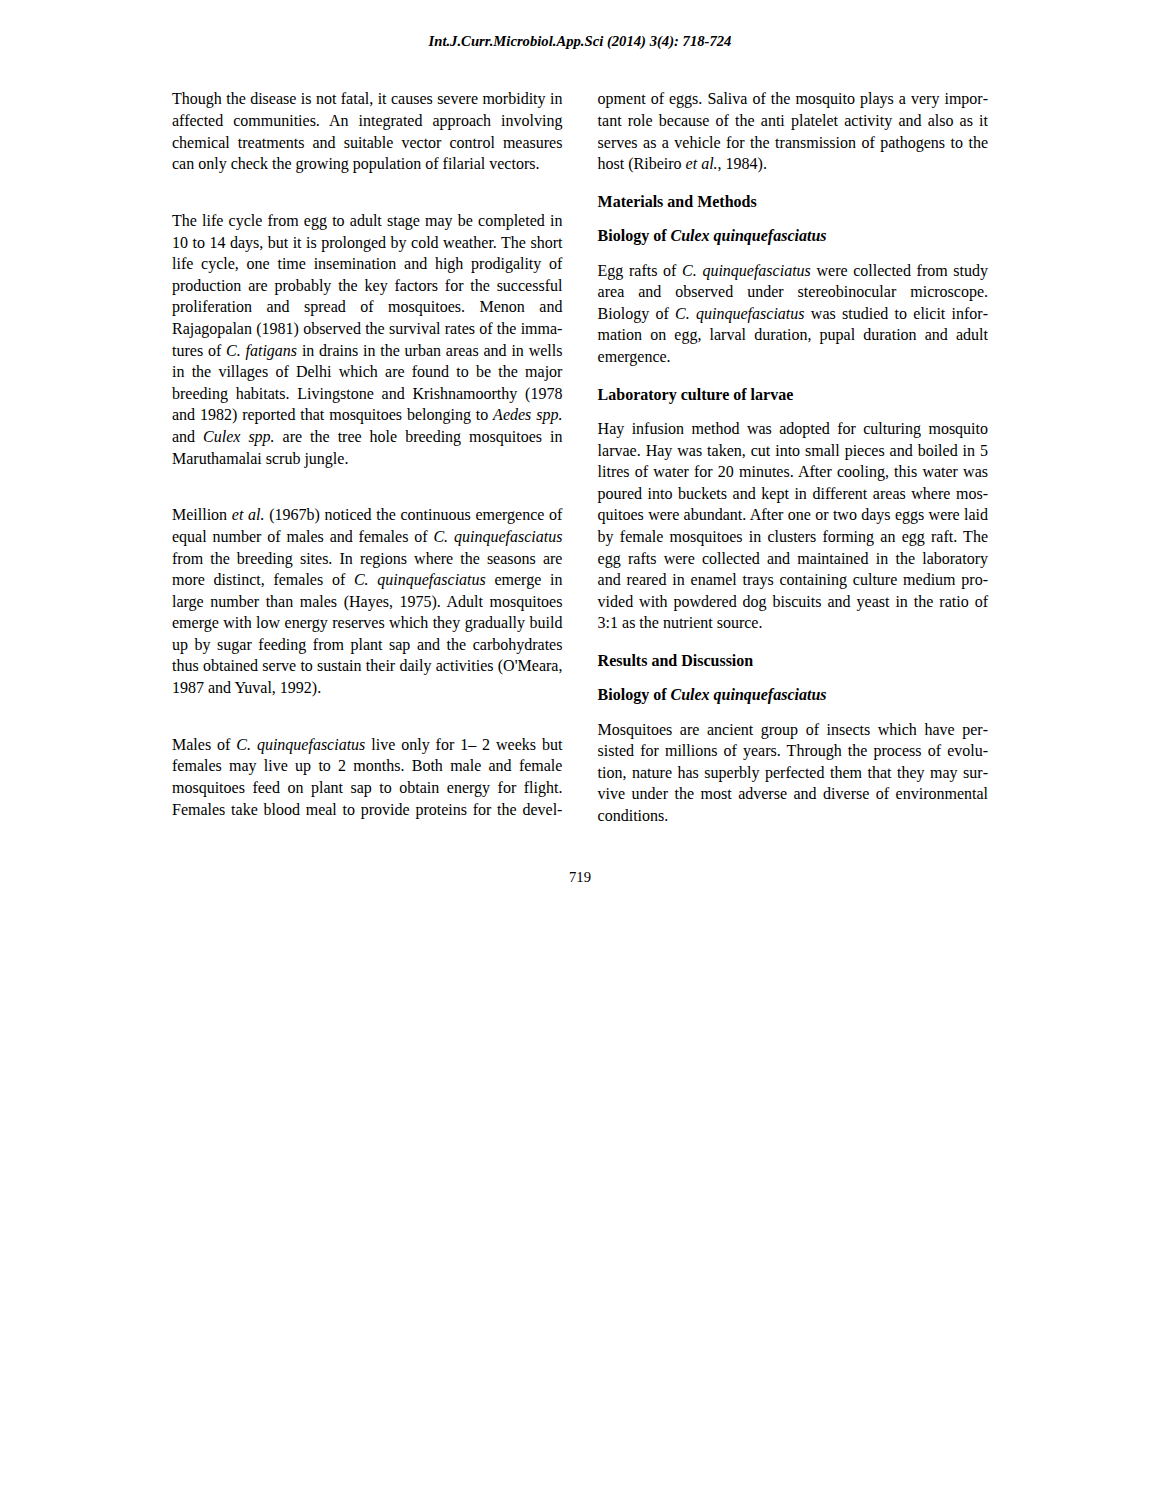Int.J.Curr.Microbiol.App.Sci (2014) 3(4): 718-724
Though the disease is not fatal, it causes severe morbidity in affected communities. An integrated approach involving chemical treatments and suitable vector control measures can only check the growing population of filarial vectors.
The life cycle from egg to adult stage may be completed in 10 to 14 days, but it is prolonged by cold weather. The short life cycle, one time insemination and high prodigality of production are probably the key factors for the successful proliferation and spread of mosquitoes. Menon and Rajagopalan (1981) observed the survival rates of the immatures of C. fatigans in drains in the urban areas and in wells in the villages of Delhi which are found to be the major breeding habitats. Livingstone and Krishnamoorthy (1978 and 1982) reported that mosquitoes belonging to Aedes spp. and Culex spp. are the tree hole breeding mosquitoes in Maruthamalai scrub jungle.
Meillion et al. (1967b) noticed the continuous emergence of equal number of males and females of C. quinquefasciatus from the breeding sites. In regions where the seasons are more distinct, females of C. quinquefasciatus emerge in large number than males (Hayes, 1975). Adult mosquitoes emerge with low energy reserves which they gradually build up by sugar feeding from plant sap and the carbohydrates thus obtained serve to sustain their daily activities (O'Meara, 1987 and Yuval, 1992).
Males of C. quinquefasciatus live only for 1– 2 weeks but females may live up to 2 months. Both male and female mosquitoes feed on plant sap to obtain energy for flight. Females take blood meal to provide proteins for the development of eggs. Saliva of the mosquito plays a very important role because of the anti platelet activity and also as it serves as a vehicle for the transmission of pathogens to the host (Ribeiro et al., 1984).
Materials and Methods
Biology of Culex quinquefasciatus
Egg rafts of C. quinquefasciatus were collected from study area and observed under stereobinocular microscope. Biology of C. quinquefasciatus was studied to elicit information on egg, larval duration, pupal duration and adult emergence.
Laboratory culture of larvae
Hay infusion method was adopted for culturing mosquito larvae. Hay was taken, cut into small pieces and boiled in 5 litres of water for 20 minutes. After cooling, this water was poured into buckets and kept in different areas where mosquitoes were abundant. After one or two days eggs were laid by female mosquitoes in clusters forming an egg raft. The egg rafts were collected and maintained in the laboratory and reared in enamel trays containing culture medium provided with powdered dog biscuits and yeast in the ratio of 3:1 as the nutrient source.
Results and Discussion
Biology of Culex quinquefasciatus
Mosquitoes are ancient group of insects which have persisted for millions of years. Through the process of evolution, nature has superbly perfected them that they may survive under the most adverse and diverse of environmental conditions.
719